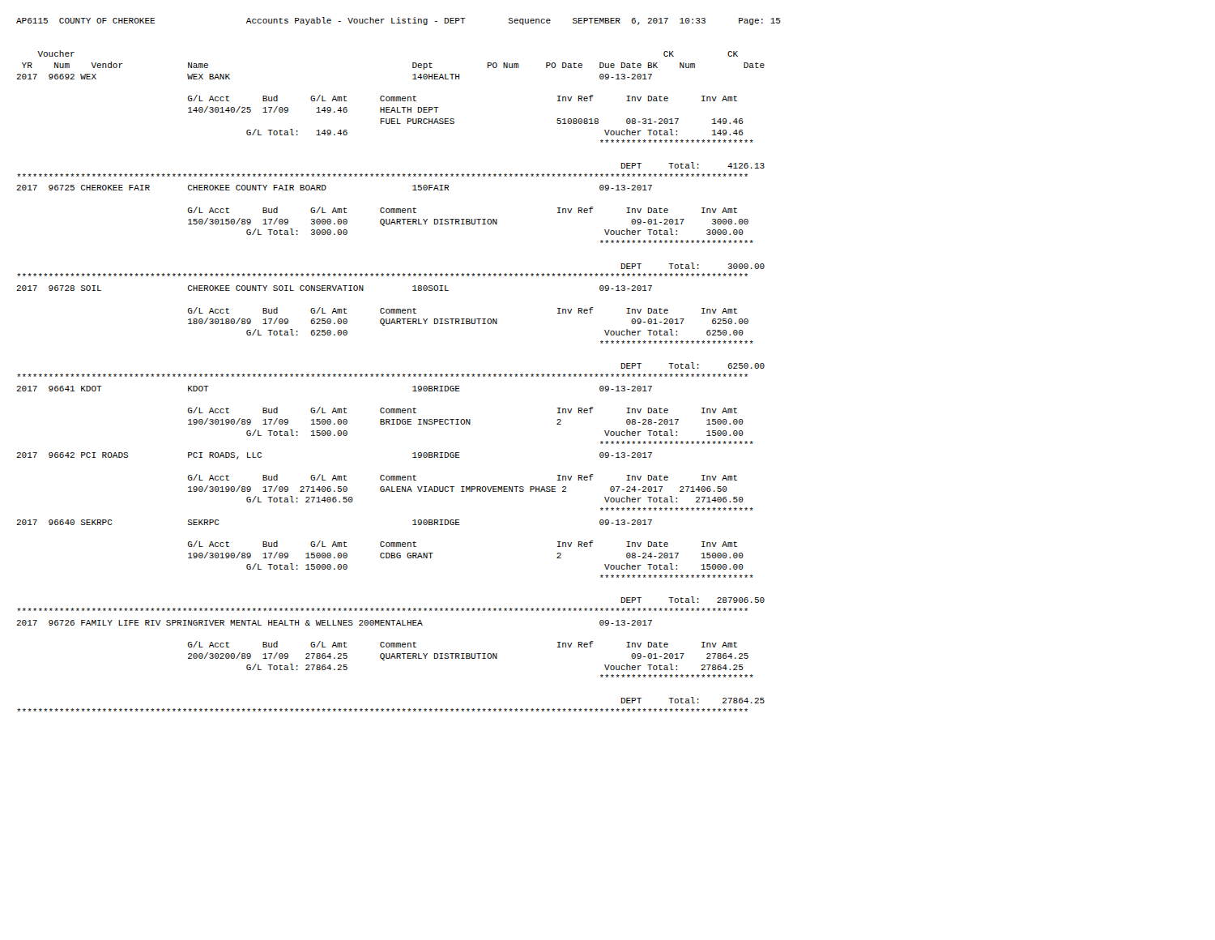AP6115  COUNTY OF CHEROKEE                 Accounts Payable - Voucher Listing - DEPT        Sequence    SEPTEMBER  6, 2017  10:33      Page: 15


    Voucher                                                                                                              CK          CK
 YR    Num    Vendor            Name                                      Dept          PO Num     PO Date   Due Date BK    Num         Date
2017  96692 WEX                 WEX BANK                                  140HEALTH                          09-13-2017

                                G/L Acct      Bud      G/L Amt      Comment                          Inv Ref      Inv Date      Inv Amt
                                140/30140/25  17/09     149.46      HEALTH DEPT
                                                                    FUEL PURCHASES                   51080818     08-31-2017      149.46
                                           G/L Total:   149.46                                                Voucher Total:      149.46
                                                                                                             *****************************

                                                                                                                 DEPT     Total:     4126.13
*****************************************************************************************************************************************
2017  96725 CHEROKEE FAIR       CHEROKEE COUNTY FAIR BOARD                150FAIR                            09-13-2017

                                G/L Acct      Bud      G/L Amt      Comment                          Inv Ref      Inv Date      Inv Amt
                                150/30150/89  17/09    3000.00      QUARTERLY DISTRIBUTION                         09-01-2017     3000.00
                                           G/L Total:  3000.00                                                Voucher Total:     3000.00
                                                                                                             *****************************

                                                                                                                 DEPT     Total:     3000.00
*****************************************************************************************************************************************
2017  96728 SOIL                CHEROKEE COUNTY SOIL CONSERVATION         180SOIL                            09-13-2017

                                G/L Acct      Bud      G/L Amt      Comment                          Inv Ref      Inv Date      Inv Amt
                                180/30180/89  17/09    6250.00      QUARTERLY DISTRIBUTION                         09-01-2017     6250.00
                                           G/L Total:  6250.00                                                Voucher Total:     6250.00
                                                                                                             *****************************

                                                                                                                 DEPT     Total:     6250.00
*****************************************************************************************************************************************
2017  96641 KDOT                KDOT                                      190BRIDGE                          09-13-2017

                                G/L Acct      Bud      G/L Amt      Comment                          Inv Ref      Inv Date      Inv Amt
                                190/30190/89  17/09    1500.00      BRIDGE INSPECTION                2            08-28-2017     1500.00
                                           G/L Total:  1500.00                                                Voucher Total:     1500.00
                                                                                                             *****************************
2017  96642 PCI ROADS           PCI ROADS, LLC                            190BRIDGE                          09-13-2017

                                G/L Acct      Bud      G/L Amt      Comment                          Inv Ref      Inv Date      Inv Amt
                                190/30190/89  17/09  271406.50      GALENA VIADUCT IMPROVEMENTS PHASE 2        07-24-2017   271406.50
                                           G/L Total: 271406.50                                               Voucher Total:   271406.50
                                                                                                             *****************************
2017  96640 SEKRPC              SEKRPC                                    190BRIDGE                          09-13-2017

                                G/L Acct      Bud      G/L Amt      Comment                          Inv Ref      Inv Date      Inv Amt
                                190/30190/89  17/09   15000.00      CDBG GRANT                       2            08-24-2017    15000.00
                                           G/L Total: 15000.00                                                Voucher Total:    15000.00
                                                                                                             *****************************

                                                                                                                 DEPT     Total:   287906.50
*****************************************************************************************************************************************
2017  96726 FAMILY LIFE RIV SPRINGRIVER MENTAL HEALTH & WELLNES 200MENTALHEA                                 09-13-2017

                                G/L Acct      Bud      G/L Amt      Comment                          Inv Ref      Inv Date      Inv Amt
                                200/30200/89  17/09   27864.25      QUARTERLY DISTRIBUTION                         09-01-2017    27864.25
                                           G/L Total: 27864.25                                                Voucher Total:    27864.25
                                                                                                             *****************************

                                                                                                                 DEPT     Total:    27864.25
*****************************************************************************************************************************************